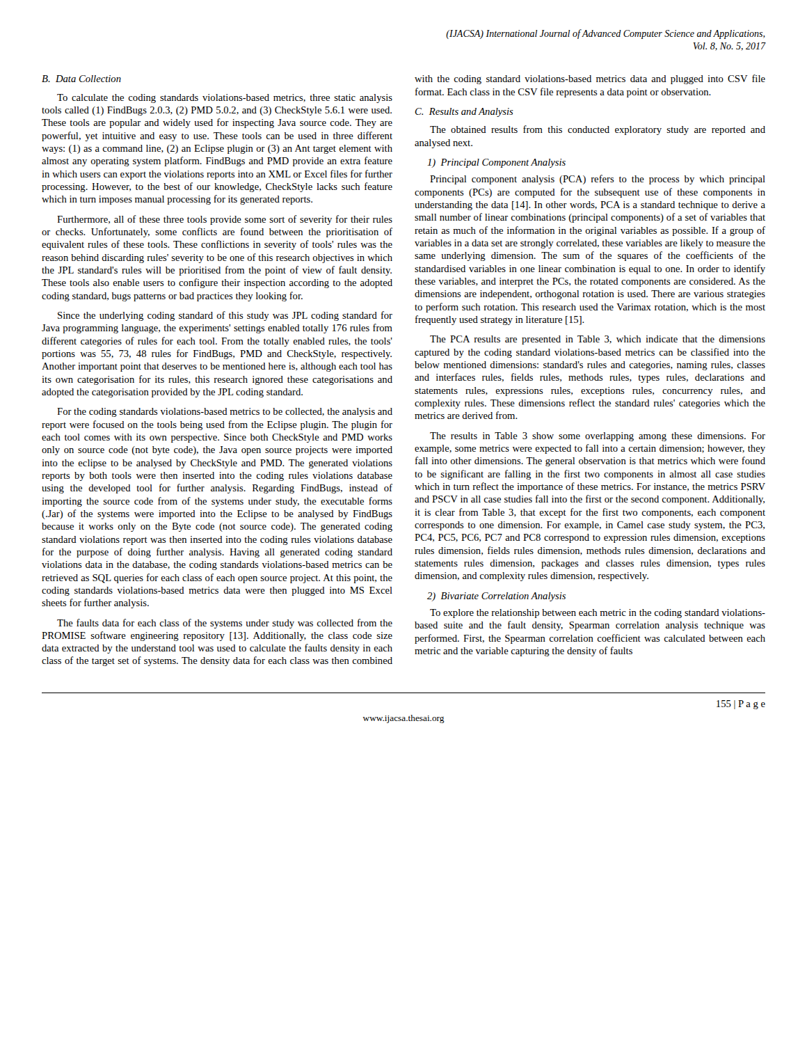(IJACSA) International Journal of Advanced Computer Science and Applications,
Vol. 8, No. 5, 2017
B. Data Collection
To calculate the coding standards violations-based metrics, three static analysis tools called (1) FindBugs 2.0.3, (2) PMD 5.0.2, and (3) CheckStyle 5.6.1 were used. These tools are popular and widely used for inspecting Java source code. They are powerful, yet intuitive and easy to use. These tools can be used in three different ways: (1) as a command line, (2) an Eclipse plugin or (3) an Ant target element with almost any operating system platform. FindBugs and PMD provide an extra feature in which users can export the violations reports into an XML or Excel files for further processing. However, to the best of our knowledge, CheckStyle lacks such feature which in turn imposes manual processing for its generated reports.
Furthermore, all of these three tools provide some sort of severity for their rules or checks. Unfortunately, some conflicts are found between the prioritisation of equivalent rules of these tools. These conflictions in severity of tools' rules was the reason behind discarding rules' severity to be one of this research objectives in which the JPL standard's rules will be prioritised from the point of view of fault density. These tools also enable users to configure their inspection according to the adopted coding standard, bugs patterns or bad practices they looking for.
Since the underlying coding standard of this study was JPL coding standard for Java programming language, the experiments' settings enabled totally 176 rules from different categories of rules for each tool. From the totally enabled rules, the tools' portions was 55, 73, 48 rules for FindBugs, PMD and CheckStyle, respectively. Another important point that deserves to be mentioned here is, although each tool has its own categorisation for its rules, this research ignored these categorisations and adopted the categorisation provided by the JPL coding standard.
For the coding standards violations-based metrics to be collected, the analysis and report were focused on the tools being used from the Eclipse plugin. The plugin for each tool comes with its own perspective. Since both CheckStyle and PMD works only on source code (not byte code), the Java open source projects were imported into the eclipse to be analysed by CheckStyle and PMD. The generated violations reports by both tools were then inserted into the coding rules violations database using the developed tool for further analysis. Regarding FindBugs, instead of importing the source code from of the systems under study, the executable forms (.Jar) of the systems were imported into the Eclipse to be analysed by FindBugs because it works only on the Byte code (not source code). The generated coding standard violations report was then inserted into the coding rules violations database for the purpose of doing further analysis. Having all generated coding standard violations data in the database, the coding standards violations-based metrics can be retrieved as SQL queries for each class of each open source project. At this point, the coding standards violations-based metrics data were then plugged into MS Excel sheets for further analysis.
The faults data for each class of the systems under study was collected from the PROMISE software engineering repository [13]. Additionally, the class code size data extracted by the understand tool was used to calculate the faults density in each class of the target set of systems. The density data for each class was then combined with the coding standard violations-based metrics data and plugged into CSV file format. Each class in the CSV file represents a data point or observation.
C. Results and Analysis
The obtained results from this conducted exploratory study are reported and analysed next.
1) Principal Component Analysis
Principal component analysis (PCA) refers to the process by which principal components (PCs) are computed for the subsequent use of these components in understanding the data [14]. In other words, PCA is a standard technique to derive a small number of linear combinations (principal components) of a set of variables that retain as much of the information in the original variables as possible. If a group of variables in a data set are strongly correlated, these variables are likely to measure the same underlying dimension. The sum of the squares of the coefficients of the standardised variables in one linear combination is equal to one. In order to identify these variables, and interpret the PCs, the rotated components are considered. As the dimensions are independent, orthogonal rotation is used. There are various strategies to perform such rotation. This research used the Varimax rotation, which is the most frequently used strategy in literature [15].
The PCA results are presented in Table 3, which indicate that the dimensions captured by the coding standard violations-based metrics can be classified into the below mentioned dimensions: standard's rules and categories, naming rules, classes and interfaces rules, fields rules, methods rules, types rules, declarations and statements rules, expressions rules, exceptions rules, concurrency rules, and complexity rules. These dimensions reflect the standard rules' categories which the metrics are derived from.
The results in Table 3 show some overlapping among these dimensions. For example, some metrics were expected to fall into a certain dimension; however, they fall into other dimensions. The general observation is that metrics which were found to be significant are falling in the first two components in almost all case studies which in turn reflect the importance of these metrics. For instance, the metrics PSRV and PSCV in all case studies fall into the first or the second component. Additionally, it is clear from Table 3, that except for the first two components, each component corresponds to one dimension. For example, in Camel case study system, the PC3, PC4, PC5, PC6, PC7 and PC8 correspond to expression rules dimension, exceptions rules dimension, fields rules dimension, methods rules dimension, declarations and statements rules dimension, packages and classes rules dimension, types rules dimension, and complexity rules dimension, respectively.
2) Bivariate Correlation Analysis
To explore the relationship between each metric in the coding standard violations-based suite and the fault density, Spearman correlation analysis technique was performed. First, the Spearman correlation coefficient was calculated between each metric and the variable capturing the density of faults
155 | P a g e
www.ijacsa.thesai.org